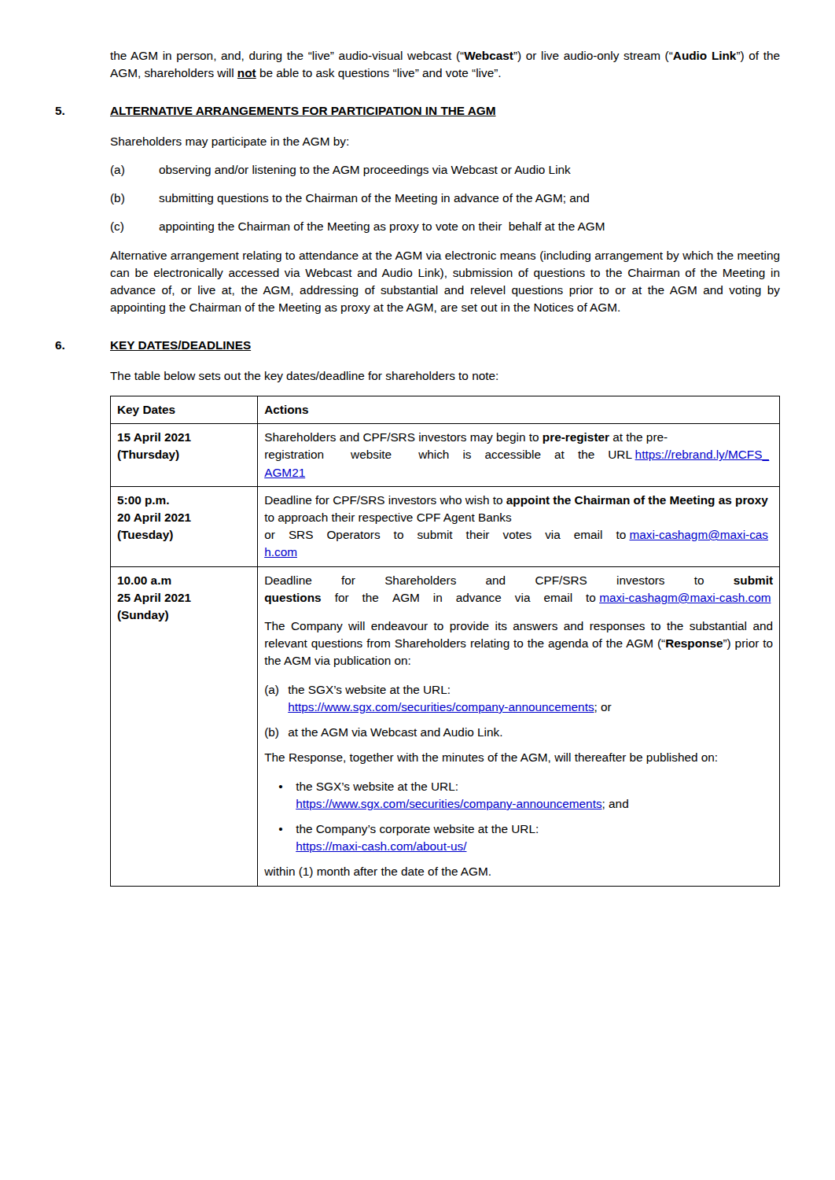the AGM in person, and, during the “live” audio-visual webcast (“Webcast”) or live audio-only stream (“Audio Link”) of the AGM, shareholders will not be able to ask questions “live” and vote “live”.
5.
ALTERNATIVE ARRANGEMENTS FOR PARTICIPATION IN THE AGM
Shareholders may participate in the AGM by:
(a)
observing and/or listening to the AGM proceedings via Webcast or Audio Link
(b)
submitting questions to the Chairman of the Meeting in advance of the AGM; and
(c)
appointing the Chairman of the Meeting as proxy to vote on their behalf at the AGM
Alternative arrangement relating to attendance at the AGM via electronic means (including arrangement by which the meeting can be electronically accessed via Webcast and Audio Link), submission of questions to the Chairman of the Meeting in advance of, or live at, the AGM, addressing of substantial and relevel questions prior to or at the AGM and voting by appointing the Chairman of the Meeting as proxy at the AGM, are set out in the Notices of AGM.
6.
KEY DATES/DEADLINES
The table below sets out the key dates/deadline for shareholders to note:
| Key Dates | Actions |
| --- | --- |
| 15 April 2021 (Thursday) | Shareholders and CPF/SRS investors may begin to pre-register at the pre-registration website which is accessible at the URL https://rebrand.ly/MCFS_AGM21 |
| 5:00 p.m. 20 April 2021 (Tuesday) | Deadline for CPF/SRS investors who wish to appoint the Chairman of the Meeting as proxy to approach their respective CPF Agent Banks or SRS Operators to submit their votes via email to maxi-cashagm@maxi-cash.com |
| 10.00 a.m 25 April 2021 (Sunday) | Deadline for Shareholders and CPF/SRS investors to submit questions for the AGM in advance via email to maxi-cashagm@maxi-cash.com The Company will endeavour to provide its answers and responses to the substantial and relevant questions from Shareholders relating to the agenda of the AGM (“ Response ”) prior to the AGM via publication on: (a) the SGX’s website at the URL: https://www.sgx.com/securities/company-announcements ; or (b) at the AGM via Webcast and Audio Link. The Response, together with the minutes of the AGM, will thereafter be published on: • the SGX’s website at the URL: https://www.sgx.com/securities/company-announcements ; and • the Company’s corporate website at the URL: https://maxi-cash.com/about-us/ within (1) month after the date of the AGM. |